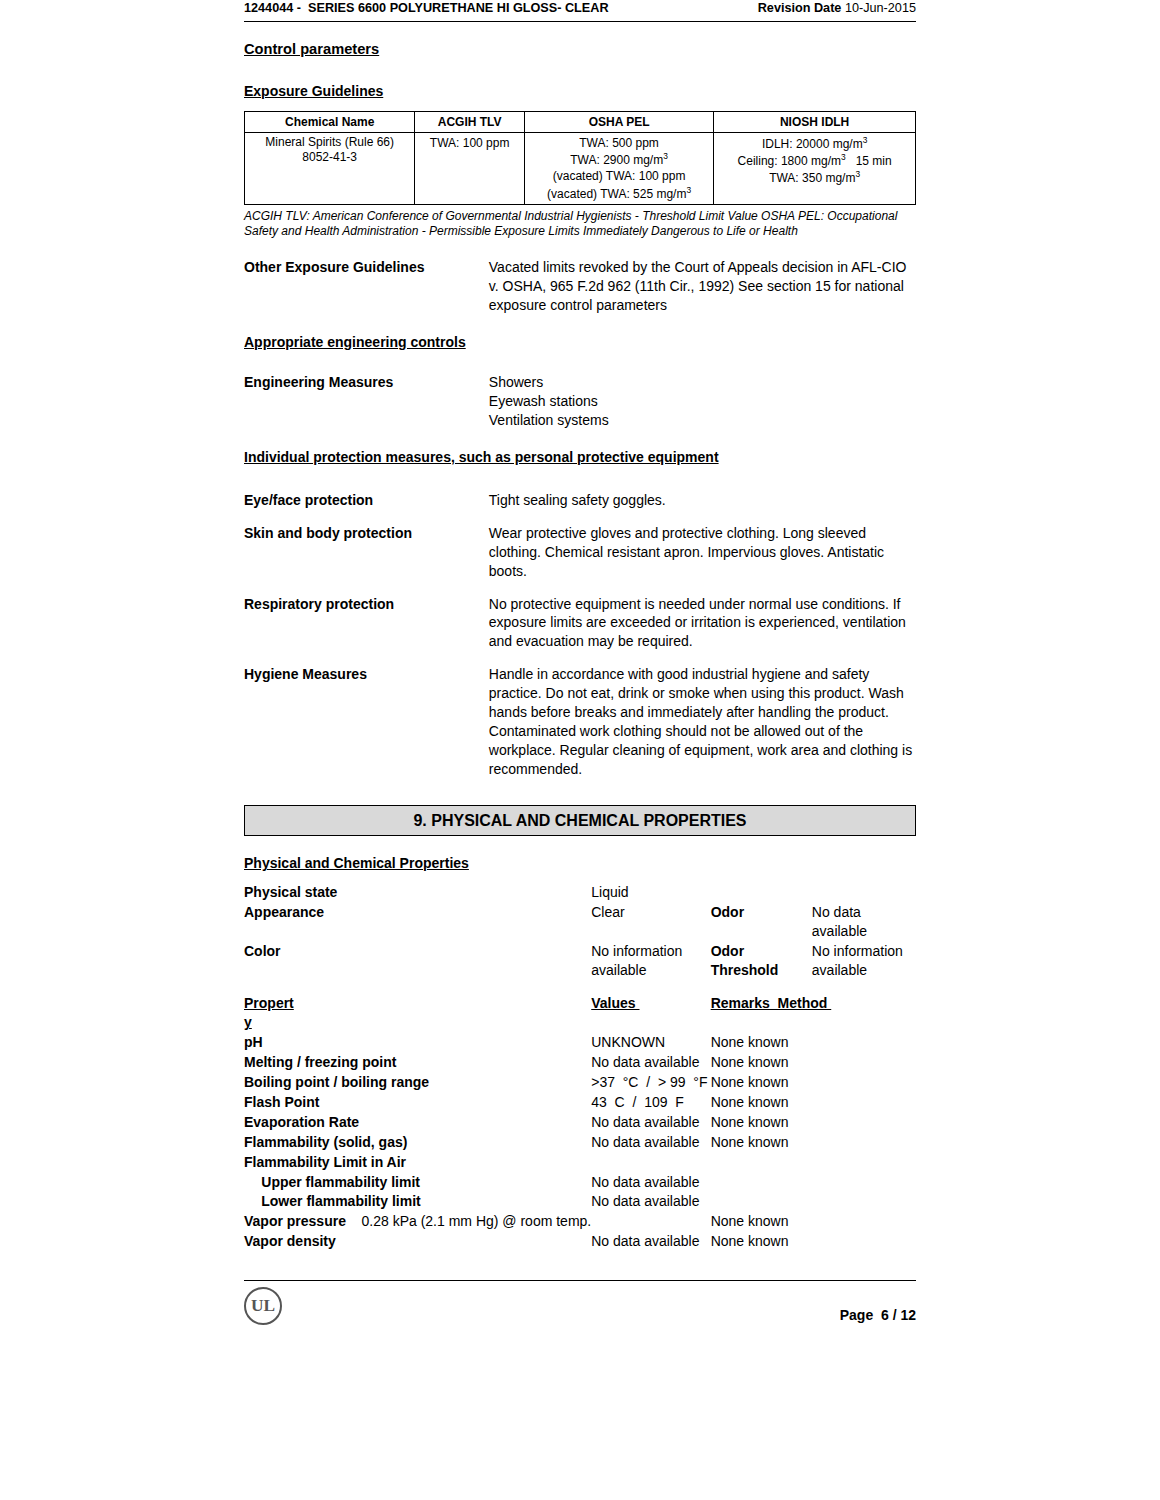1244044 - SERIES 6600 POLYURETHANE HI GLOSS- CLEAR
Revision Date 10-Jun-2015
Control parameters
Exposure Guidelines
| Chemical Name | ACGIH TLV | OSHA PEL | NIOSH IDLH |
| --- | --- | --- | --- |
| Mineral Spirits (Rule 66) 8052-41-3 | TWA: 100 ppm | TWA: 500 ppm TWA: 2900 mg/m 3 (vacated) TWA: 100 ppm (vacated) TWA: 525 mg/m 3 | IDLH: 20000 mg/m 3 Ceiling: 1800 mg/m 3 15 min TWA: 350 mg/m 3 |
ACGIH TLV: American Conference of Governmental Industrial Hygienists - Threshold Limit Value OSHA PEL: Occupational Safety and Health Administration - Permissible Exposure Limits Immediately Dangerous to Life or Health
Other Exposure Guidelines
Vacated limits revoked by the Court of Appeals decision in AFL-CIO v. OSHA, 965 F.2d 962 (11th Cir., 1992) See section 15 for national exposure control parameters
Appropriate engineering controls
Engineering Measures
Showers Eyewash stations Ventilation systems
Individual protection measures, such as personal protective equipment
Eye/face protection
Tight sealing safety goggles.
Skin and body protection
Wear protective gloves and protective clothing. Long sleeved clothing. Chemical resistant apron. Impervious gloves. Antistatic boots.
Respiratory protection
No protective equipment is needed under normal use conditions. If exposure limits are exceeded or irritation is experienced, ventilation and evacuation may be required.
Hygiene Measures
Handle in accordance with good industrial hygiene and safety practice. Do not eat, drink or smoke when using this product. Wash hands before breaks and immediately after handling the product. Contaminated work clothing should not be allowed out of the workplace. Regular cleaning of equipment, work area and clothing is recommended.
9. PHYSICAL AND CHEMICAL PROPERTIES
Physical and Chemical Properties
| Physical state | Liquid | | |
| Appearance | Clear | Odor | No data available |
| Color | No information available | Odor Threshold | No information available |
| Propert | Values | Remarks Method |
| y | | |
| pH | UNKNOWN | None known |
| Melting / freezing point | No data available | None known |
| Boiling point / boiling range | >37 °C / > 99 °F | None known |
| Flash Point | 43 C / 109 F | None known |
| Evaporation Rate | No data available | None known |
| Flammability (solid, gas) | No data available | None known |
| Flammability Limit in Air | | |
| Upper flammability limit | No data available | |
| Lower flammability limit | No data available | |
| Vapor pressure 0.28 kPa (2.1 mm Hg) @ room temp. | | None known |
| Vapor density | No data available | None known |
UL
Page 6 / 12